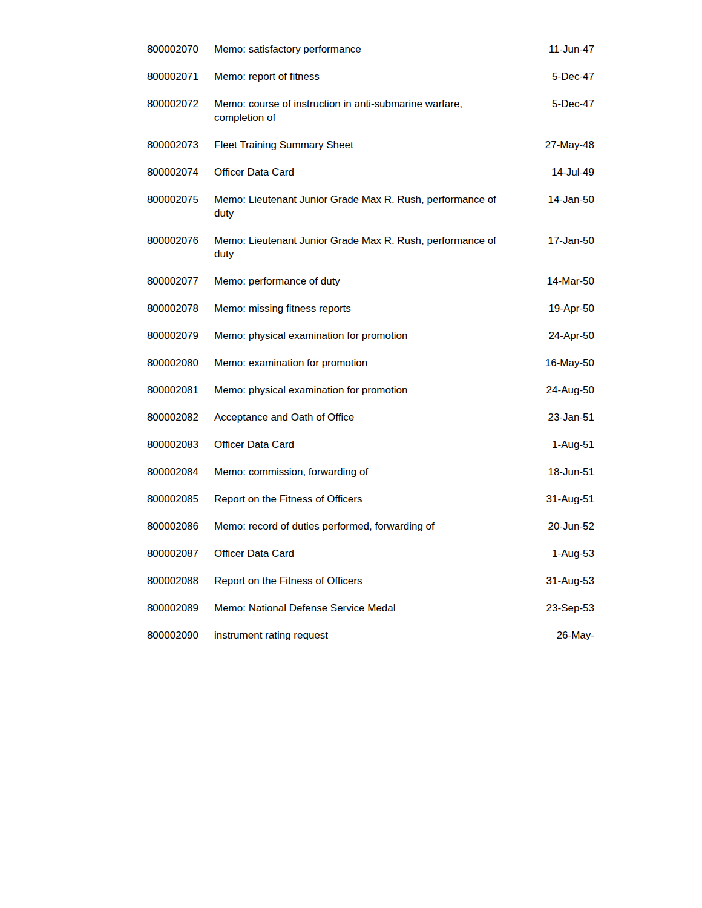| 800002070 | Memo: satisfactory performance | 11-Jun-47 |
| 800002071 | Memo: report of fitness | 5-Dec-47 |
| 800002072 | Memo: course of instruction in anti-submarine warfare, completion of | 5-Dec-47 |
| 800002073 | Fleet Training Summary Sheet | 27-May-48 |
| 800002074 | Officer Data Card | 14-Jul-49 |
| 800002075 | Memo: Lieutenant Junior Grade Max R. Rush, performance of duty | 14-Jan-50 |
| 800002076 | Memo: Lieutenant Junior Grade Max R. Rush, performance of duty | 17-Jan-50 |
| 800002077 | Memo: performance of duty | 14-Mar-50 |
| 800002078 | Memo: missing fitness reports | 19-Apr-50 |
| 800002079 | Memo: physical examination for promotion | 24-Apr-50 |
| 800002080 | Memo: examination for promotion | 16-May-50 |
| 800002081 | Memo: physical examination for promotion | 24-Aug-50 |
| 800002082 | Acceptance and Oath of Office | 23-Jan-51 |
| 800002083 | Officer Data Card | 1-Aug-51 |
| 800002084 | Memo: commission, forwarding of | 18-Jun-51 |
| 800002085 | Report on the Fitness of Officers | 31-Aug-51 |
| 800002086 | Memo: record of duties performed, forwarding of | 20-Jun-52 |
| 800002087 | Officer Data Card | 1-Aug-53 |
| 800002088 | Report on the Fitness of Officers | 31-Aug-53 |
| 800002089 | Memo: National Defense Service Medal | 23-Sep-53 |
| 800002090 | instrument rating request | 26-May- |